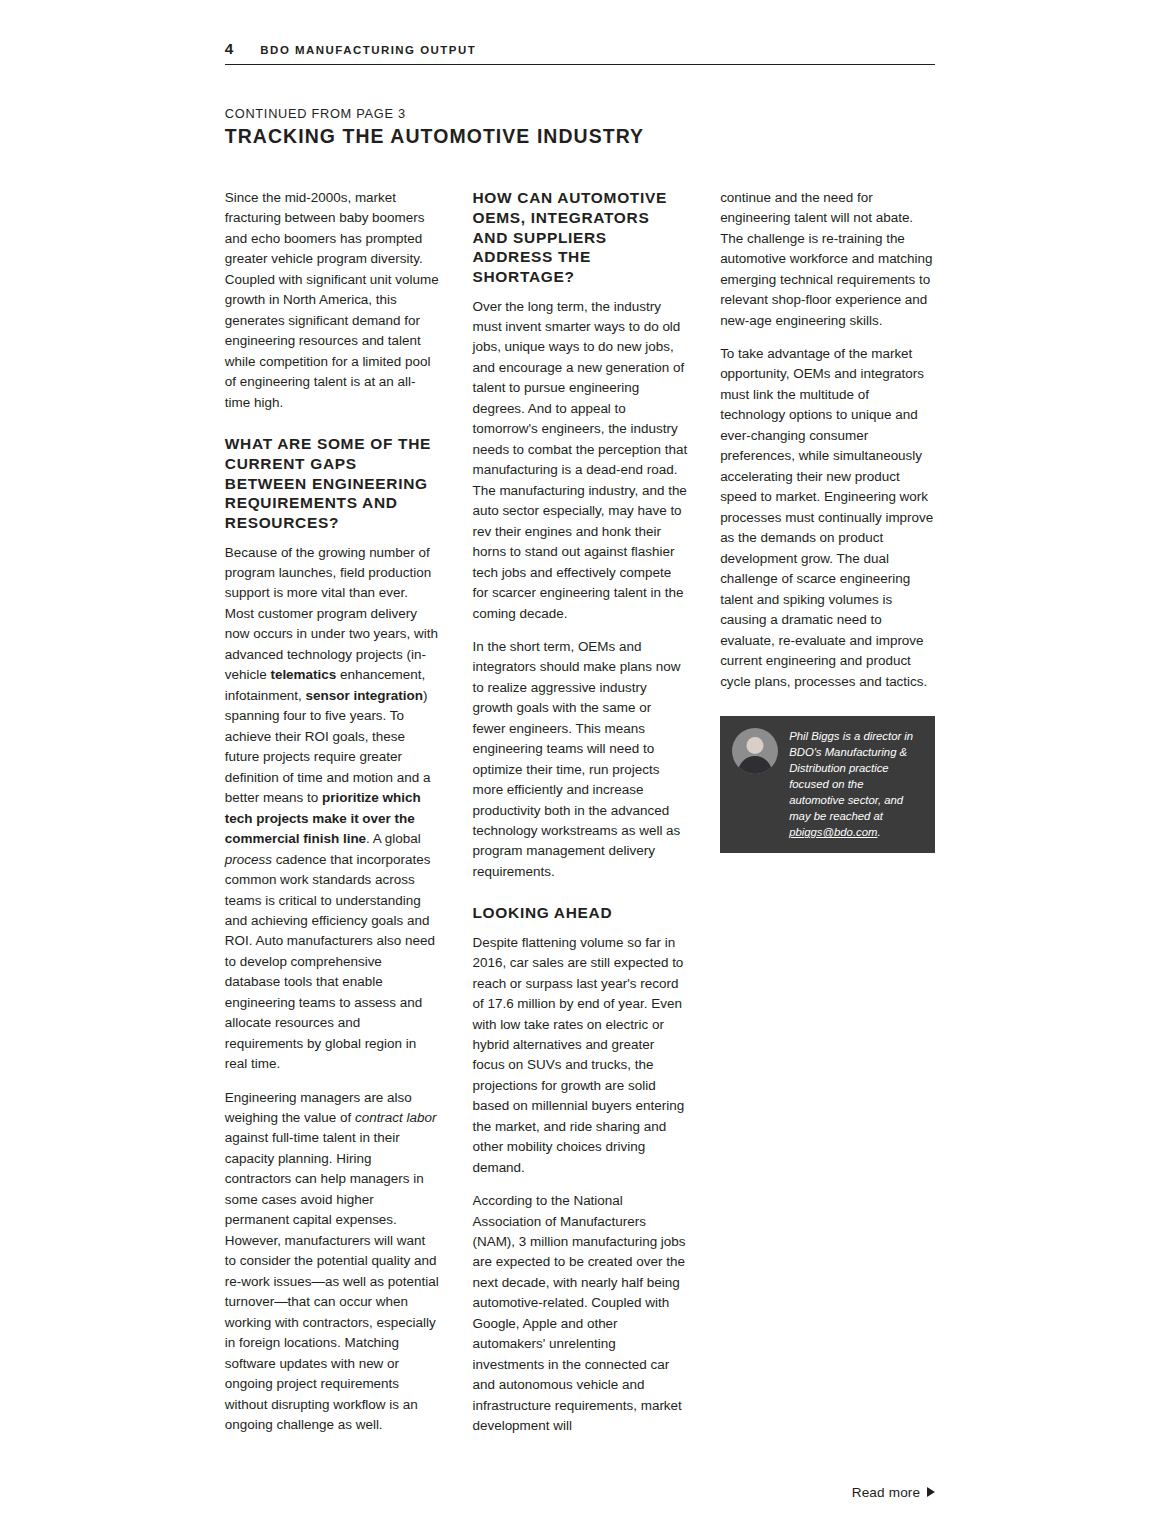4 BDO Manufacturing Output
Continued from page 3
Tracking the Automotive Industry
Since the mid-2000s, market fracturing between baby boomers and echo boomers has prompted greater vehicle program diversity. Coupled with significant unit volume growth in North America, this generates significant demand for engineering resources and talent while competition for a limited pool of engineering talent is at an all-time high.
What are some of the current gaps between engineering requirements and resources?
Because of the growing number of program launches, field production support is more vital than ever. Most customer program delivery now occurs in under two years, with advanced technology projects (in-vehicle telematics enhancement, infotainment, sensor integration) spanning four to five years. To achieve their ROI goals, these future projects require greater definition of time and motion and a better means to prioritize which tech projects make it over the commercial finish line. A global process cadence that incorporates common work standards across teams is critical to understanding and achieving efficiency goals and ROI. Auto manufacturers also need to develop comprehensive database tools that enable engineering teams to assess and allocate resources and requirements by global region in real time.
Engineering managers are also weighing the value of contract labor against full-time talent in their capacity planning. Hiring contractors can help managers in some cases avoid higher permanent capital expenses. However, manufacturers will want to consider the potential quality and re-work issues—as well as potential turnover—that can occur when working with contractors, especially in foreign locations. Matching software updates with new or ongoing project requirements without disrupting workflow is an ongoing challenge as well.
How can automotive OEMs, integrators and suppliers address the shortage?
Over the long term, the industry must invent smarter ways to do old jobs, unique ways to do new jobs, and encourage a new generation of talent to pursue engineering degrees. And to appeal to tomorrow's engineers, the industry needs to combat the perception that manufacturing is a dead-end road. The manufacturing industry, and the auto sector especially, may have to rev their engines and honk their horns to stand out against flashier tech jobs and effectively compete for scarcer engineering talent in the coming decade.
In the short term, OEMs and integrators should make plans now to realize aggressive industry growth goals with the same or fewer engineers. This means engineering teams will need to optimize their time, run projects more efficiently and increase productivity both in the advanced technology workstreams as well as program management delivery requirements.
Looking ahead
Despite flattening volume so far in 2016, car sales are still expected to reach or surpass last year's record of 17.6 million by end of year. Even with low take rates on electric or hybrid alternatives and greater focus on SUVs and trucks, the projections for growth are solid based on millennial buyers entering the market, and ride sharing and other mobility choices driving demand.
According to the National Association of Manufacturers (NAM), 3 million manufacturing jobs are expected to be created over the next decade, with nearly half being automotive-related. Coupled with Google, Apple and other automakers' unrelenting investments in the connected car and autonomous vehicle and infrastructure requirements, market development will
continue and the need for engineering talent will not abate. The challenge is re-training the automotive workforce and matching emerging technical requirements to relevant shop-floor experience and new-age engineering skills.
To take advantage of the market opportunity, OEMs and integrators must link the multitude of technology options to unique and ever-changing consumer preferences, while simultaneously accelerating their new product speed to market. Engineering work processes must continually improve as the demands on product development grow. The dual challenge of scarce engineering talent and spiking volumes is causing a dramatic need to evaluate, re-evaluate and improve current engineering and product cycle plans, processes and tactics.
Phil Biggs is a director in BDO's Manufacturing & Distribution practice focused on the automotive sector, and may be reached at pbiggs@bdo.com.
Read more